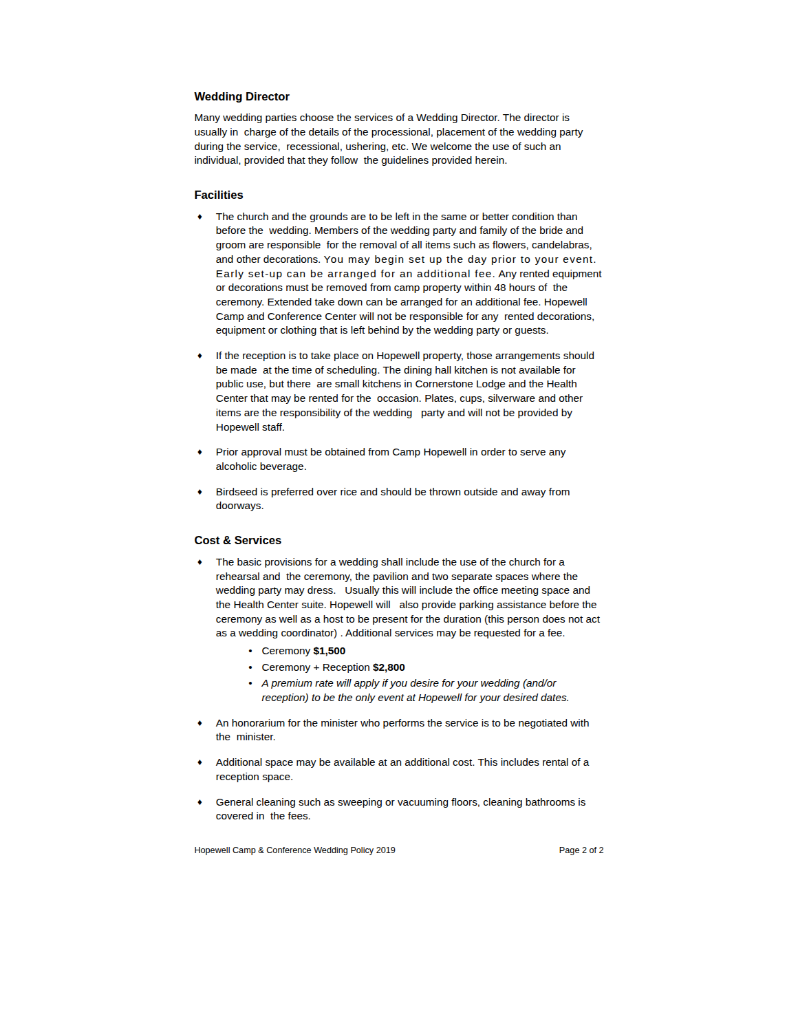Wedding Director
Many wedding parties choose the services of a Wedding Director. The director is usually in charge of the details of the processional, placement of the wedding party during the service, recessional, ushering, etc. We welcome the use of such an individual, provided that they follow the guidelines provided herein.
Facilities
The church and the grounds are to be left in the same or better condition than before the wedding. Members of the wedding party and family of the bride and groom are responsible for the removal of all items such as flowers, candelabras, and other decorations. You may begin set up the day prior to your event. Early set-up can be arranged for an additional fee. Any rented equipment or decorations must be removed from camp property within 48 hours of the ceremony. Extended take down can be arranged for an additional fee. Hopewell Camp and Conference Center will not be responsible for any rented decorations, equipment or clothing that is left behind by the wedding party or guests.
If the reception is to take place on Hopewell property, those arrangements should be made at the time of scheduling. The dining hall kitchen is not available for public use, but there are small kitchens in Cornerstone Lodge and the Health Center that may be rented for the occasion. Plates, cups, silverware and other items are the responsibility of the wedding party and will not be provided by Hopewell staff.
Prior approval must be obtained from Camp Hopewell in order to serve any alcoholic beverage.
Birdseed is preferred over rice and should be thrown outside and away from doorways.
Cost & Services
The basic provisions for a wedding shall include the use of the church for a rehearsal and the ceremony, the pavilion and two separate spaces where the wedding party may dress. Usually this will include the office meeting space and the Health Center suite. Hopewell will also provide parking assistance before the ceremony as well as a host to be present for the duration (this person does not act as a wedding coordinator) . Additional services may be requested for a fee.
Ceremony $1,500
Ceremony + Reception $2,800
A premium rate will apply if you desire for your wedding (and/or reception) to be the only event at Hopewell for your desired dates.
An honorarium for the minister who performs the service is to be negotiated with the minister.
Additional space may be available at an additional cost. This includes rental of a reception space.
General cleaning such as sweeping or vacuuming floors, cleaning bathrooms is covered in the fees.
Hopewell Camp & Conference Wedding Policy 2019 Page 2 of 2